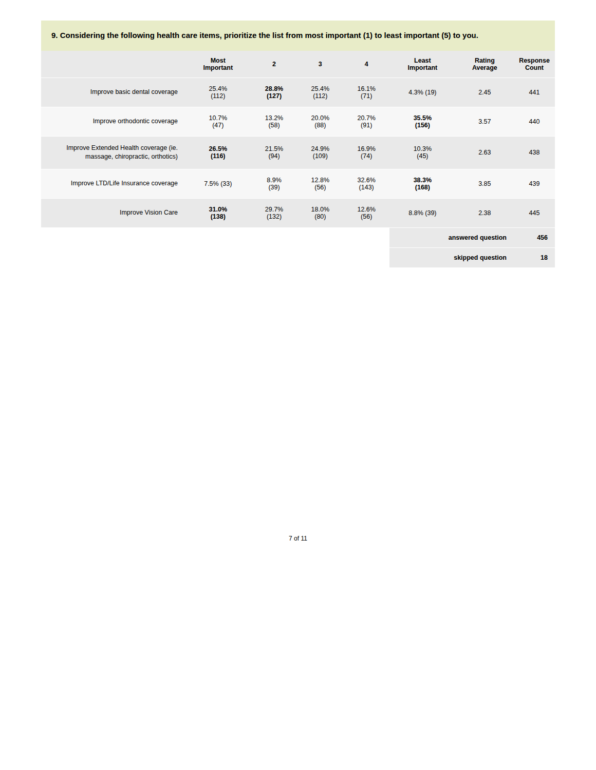9. Considering the following health care items, prioritize the list from most important (1) to least important (5) to you.
| | Most Important | 2 | 3 | 4 | Least Important | Rating Average | Response Count |
| --- | --- | --- | --- | --- | --- | --- | --- |
| Improve basic dental coverage | 25.4% (112) | 28.8% (127) | 25.4% (112) | 16.1% (71) | 4.3% (19) | 2.45 | 441 |
| Improve orthodontic coverage | 10.7% (47) | 13.2% (58) | 20.0% (88) | 20.7% (91) | 35.5% (156) | 3.57 | 440 |
| Improve Extended Health coverage (ie. massage, chiropractic, orthotics) | 26.5% (116) | 21.5% (94) | 24.9% (109) | 16.9% (74) | 10.3% (45) | 2.63 | 438 |
| Improve LTD/Life Insurance coverage | 7.5% (33) | 8.9% (39) | 12.8% (56) | 32.6% (143) | 38.3% (168) | 3.85 | 439 |
| Improve Vision Care | 31.0% (138) | 29.7% (132) | 18.0% (80) | 12.6% (56) | 8.8% (39) | 2.38 | 445 |
| | | | | | answered question | 456 |
| | | | | | skipped question | 18 |
7 of 11